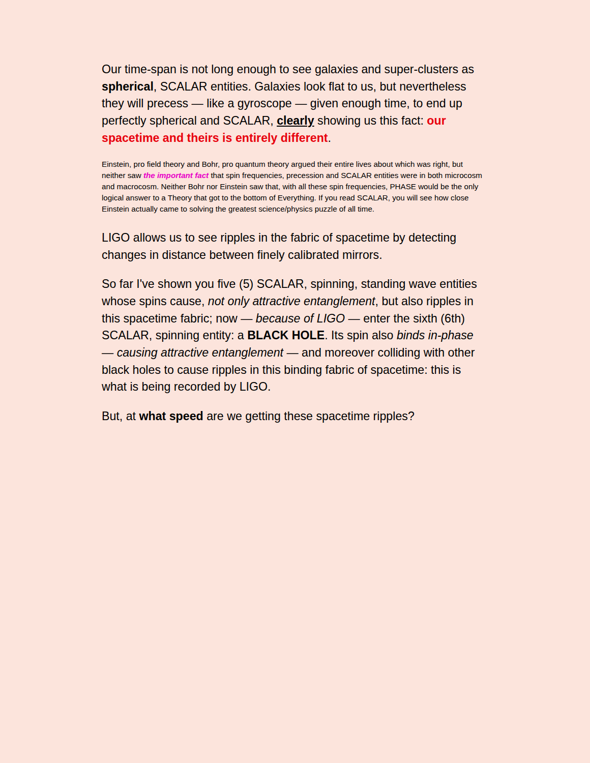Our time-span is not long enough to see galaxies and super-clusters as spherical, SCALAR entities. Galaxies look flat to us, but nevertheless they will precess — like a gyroscope — given enough time, to end up perfectly spherical and SCALAR, clearly showing us this fact: our spacetime and theirs is entirely different.
Einstein, pro field theory and Bohr, pro quantum theory argued their entire lives about which was right, but neither saw the important fact that spin frequencies, precession and SCALAR entities were in both microcosm and macrocosm. Neither Bohr nor Einstein saw that, with all these spin frequencies, PHASE would be the only logical answer to a Theory that got to the bottom of Everything. If you read SCALAR, you will see how close Einstein actually came to solving the greatest science/physics puzzle of all time.
LIGO allows us to see ripples in the fabric of spacetime by detecting changes in distance between finely calibrated mirrors.
So far I've shown you five (5) SCALAR, spinning, standing wave entities whose spins cause, not only attractive entanglement, but also ripples in this spacetime fabric; now — because of LIGO — enter the sixth (6th) SCALAR, spinning entity: a BLACK HOLE. Its spin also binds in-phase — causing attractive entanglement — and moreover colliding with other black holes to cause ripples in this binding fabric of spacetime: this is what is being recorded by LIGO.
But, at what speed are we getting these spacetime ripples?